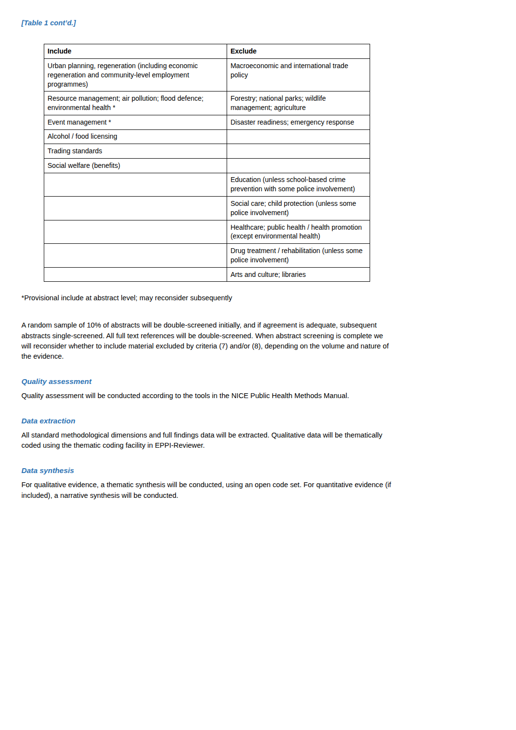[Table 1 cont’d.]
| Include | Exclude |
| --- | --- |
| Urban planning, regeneration (including economic regeneration and community-level employment programmes) | Macroeconomic and international trade policy |
| Resource management; air pollution; flood defence; environmental health * | Forestry; national parks; wildlife management; agriculture |
| Event management * | Disaster readiness; emergency response |
| Alcohol / food licensing | |
| Trading standards | |
| Social welfare (benefits) | |
| | Education (unless school-based crime prevention with some police involvement) |
| | Social care; child protection (unless some police involvement) |
| | Healthcare; public health / health promotion (except environmental health) |
| | Drug treatment / rehabilitation (unless some police involvement) |
| | Arts and culture; libraries |
*Provisional include at abstract level; may reconsider subsequently
A random sample of 10% of abstracts will be double-screened initially, and if agreement is adequate, subsequent abstracts single-screened. All full text references will be double-screened. When abstract screening is complete we will reconsider whether to include material excluded by criteria (7) and/or (8), depending on the volume and nature of the evidence.
Quality assessment
Quality assessment will be conducted according to the tools in the NICE Public Health Methods Manual.
Data extraction
All standard methodological dimensions and full findings data will be extracted. Qualitative data will be thematically coded using the thematic coding facility in EPPI-Reviewer.
Data synthesis
For qualitative evidence, a thematic synthesis will be conducted, using an open code set. For quantitative evidence (if included), a narrative synthesis will be conducted.